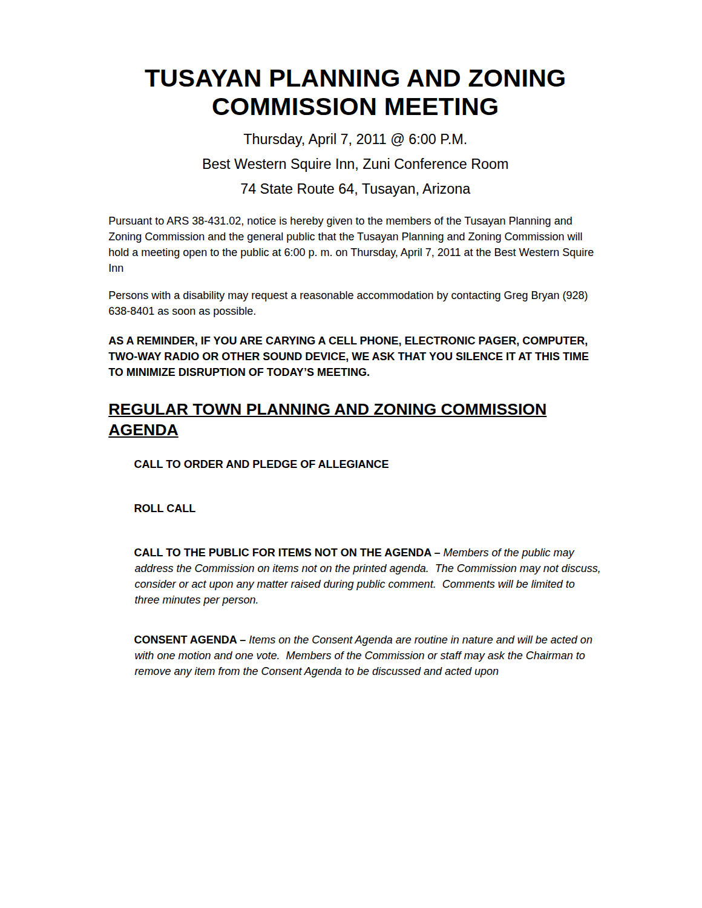TUSAYAN PLANNING AND ZONING COMMISSION MEETING
Thursday, April 7, 2011 @ 6:00 P.M.
Best Western Squire Inn, Zuni Conference Room
74 State Route 64, Tusayan, Arizona
Pursuant to ARS 38-431.02, notice is hereby given to the members of the Tusayan Planning and Zoning Commission and the general public that the Tusayan Planning and Zoning Commission will hold a meeting open to the public at 6:00 p. m. on Thursday, April 7, 2011 at the Best Western Squire Inn
Persons with a disability may request a reasonable accommodation by contacting Greg Bryan (928) 638-8401 as soon as possible.
As a reminder, if you are carying a cell phone, electronic pager, computer, two-way radio or other sound device, we ask that you silence it at this time to minimize disruption of today’s meeting.
Regular Town Planning and Zoning Commission Agenda
Call to Order and Pledge of Allegiance
Roll Call
Call to the Public for Items Not on the Agenda – Members of the public may address the Commission on items not on the printed agenda. The Commission may not discuss, consider or act upon any matter raised during public comment. Comments will be limited to three minutes per person.
Consent Agenda – Items on the Consent Agenda are routine in nature and will be acted on with one motion and one vote. Members of the Commission or staff may ask the Chairman to remove any item from the Consent Agenda to be discussed and acted upon